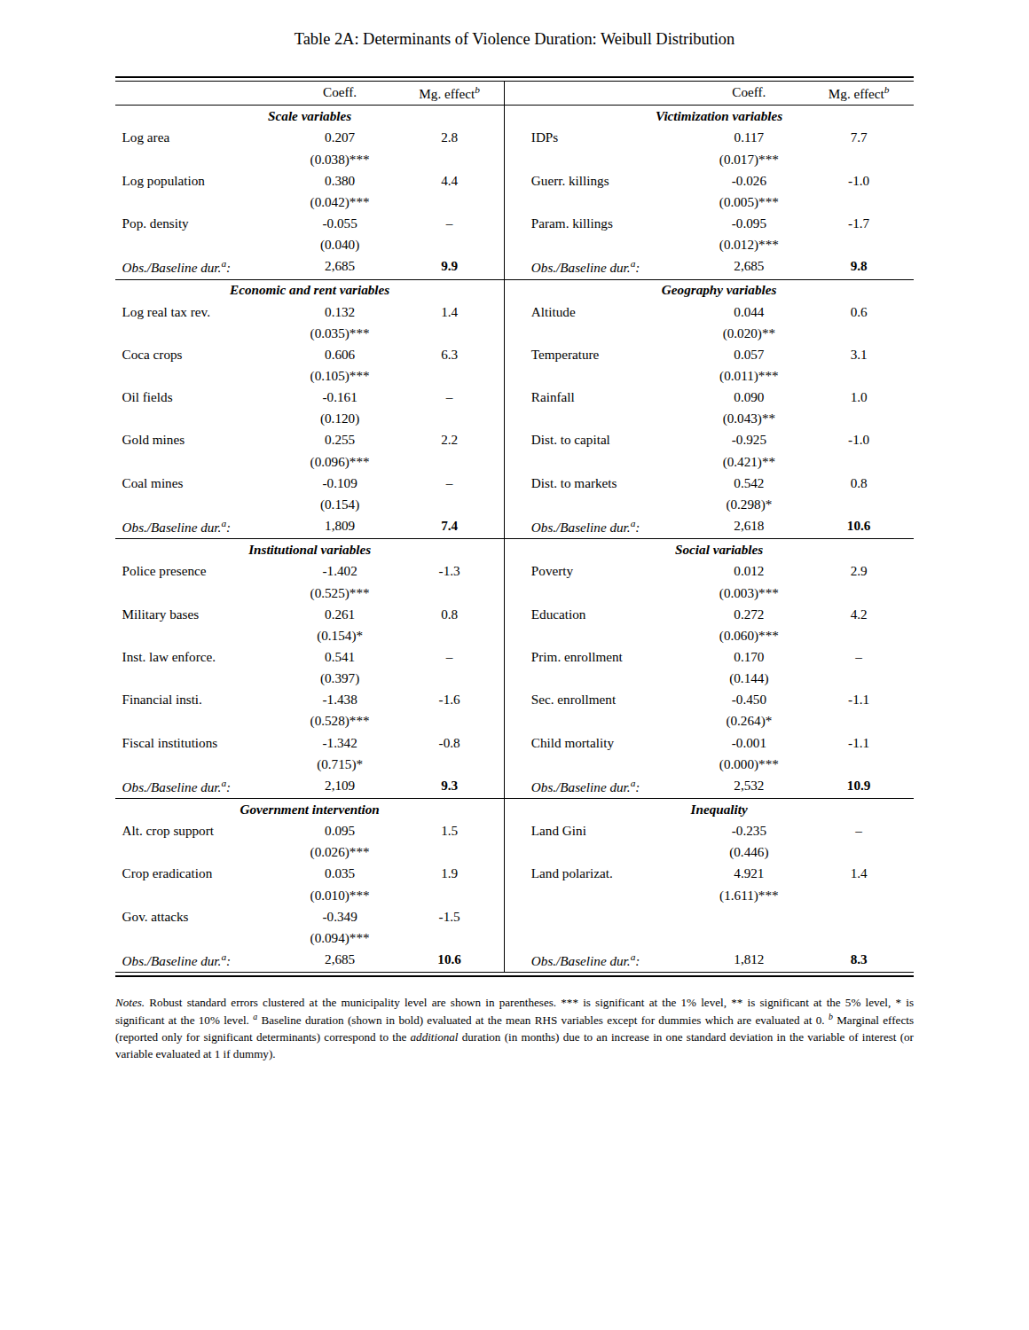Table 2A: Determinants of Violence Duration: Weibull Distribution
| | Coeff. | Mg. effect b | | | Coeff. | Mg. effect b |
| Scale variables | | Victimization variables |
| Log area | 0.207 | 2.8 | | IDPs | 0.117 | 7.7 |
| | (0.038)*** | | | | (0.017)*** | |
| Log population | 0.380 | 4.4 | | Guerr. killings | -0.026 | -1.0 |
| | (0.042)*** | | | | (0.005)*** | |
| Pop. density | -0.055 | – | | Param. killings | -0.095 | -1.7 |
| | (0.040) | | | | (0.012)*** | |
| Obs./Baseline dur. a : | 2,685 | 9.9 | | Obs./Baseline dur. a : | 2,685 | 9.8 |
| Economic and rent variables | | Geography variables |
| Log real tax rev. | 0.132 | 1.4 | | Altitude | 0.044 | 0.6 |
| | (0.035)*** | | | | (0.020)** | |
| Coca crops | 0.606 | 6.3 | | Temperature | 0.057 | 3.1 |
| | (0.105)*** | | | | (0.011)*** | |
| Oil fields | -0.161 | – | | Rainfall | 0.090 | 1.0 |
| | (0.120) | | | | (0.043)** | |
| Gold mines | 0.255 | 2.2 | | Dist. to capital | -0.925 | -1.0 |
| | (0.096)*** | | | | (0.421)** | |
| Coal mines | -0.109 | – | | Dist. to markets | 0.542 | 0.8 |
| | (0.154) | | | | (0.298)* | |
| Obs./Baseline dur. a : | 1,809 | 7.4 | | Obs./Baseline dur. a : | 2,618 | 10.6 |
| Institutional variables | | Social variables |
| Police presence | -1.402 | -1.3 | | Poverty | 0.012 | 2.9 |
| | (0.525)*** | | | | (0.003)*** | |
| Military bases | 0.261 | 0.8 | | Education | 0.272 | 4.2 |
| | (0.154)* | | | | (0.060)*** | |
| Inst. law enforce. | 0.541 | – | | Prim. enrollment | 0.170 | – |
| | (0.397) | | | | (0.144) | |
| Financial insti. | -1.438 | -1.6 | | Sec. enrollment | -0.450 | -1.1 |
| | (0.528)*** | | | | (0.264)* | |
| Fiscal institutions | -1.342 | -0.8 | | Child mortality | -0.001 | -1.1 |
| | (0.715)* | | | | (0.000)*** | |
| Obs./Baseline dur. a : | 2,109 | 9.3 | | Obs./Baseline dur. a : | 2,532 | 10.9 |
| Government intervention | | Inequality |
| Alt. crop support | 0.095 | 1.5 | | Land Gini | -0.235 | – |
| | (0.026)*** | | | | (0.446) | |
| Crop eradication | 0.035 | 1.9 | | Land polarizat. | 4.921 | 1.4 |
| | (0.010)*** | | | | (1.611)*** | |
| Gov. attacks | -0.349 | -1.5 | | | | |
| | (0.094)*** | | | | | |
| Obs./Baseline dur. a : | 2,685 | 10.6 | | Obs./Baseline dur. a : | 1,812 | 8.3 |
Notes. Robust standard errors clustered at the municipality level are shown in parentheses. *** is significant at the 1% level, ** is significant at the 5% level, * is significant at the 10% level. a Baseline duration (shown in bold) evaluated at the mean RHS variables except for dummies which are evaluated at 0. b Marginal effects (reported only for significant determinants) correspond to the additional duration (in months) due to an increase in one standard deviation in the variable of interest (or variable evaluated at 1 if dummy).